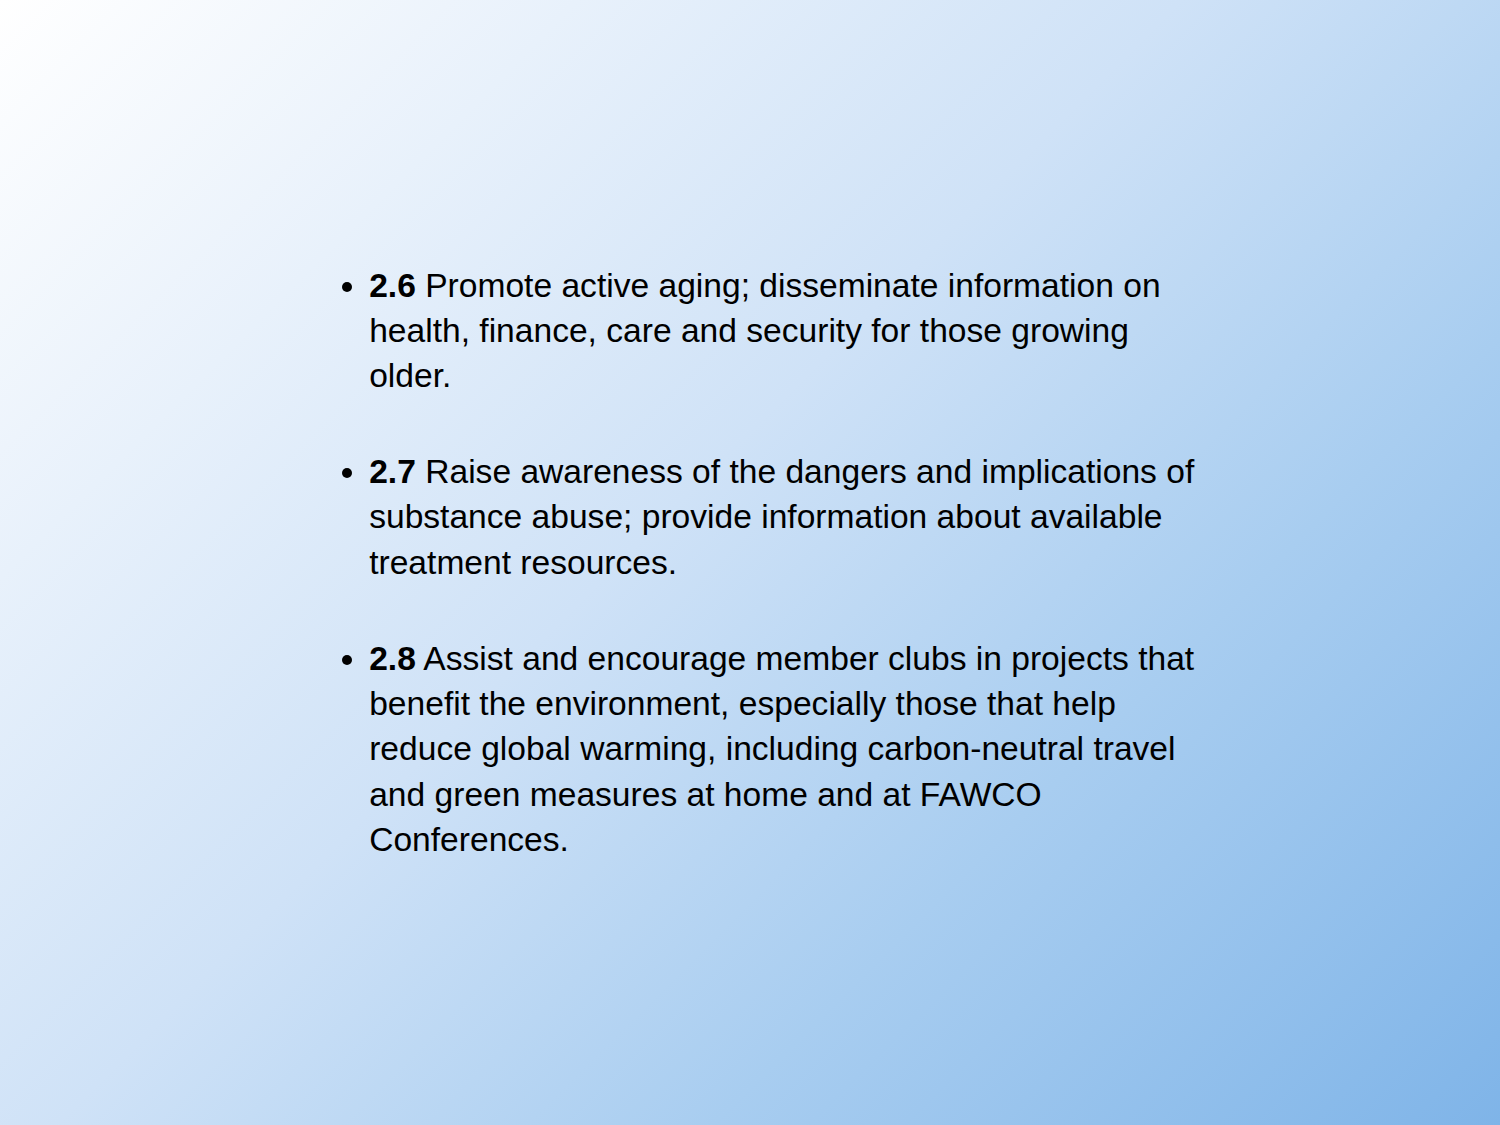2.6 Promote active aging; disseminate information on health, finance, care and security for those growing older.
2.7 Raise awareness of the dangers and implications of substance abuse; provide information about available treatment resources.
2.8 Assist and encourage member clubs in projects that benefit the environment, especially those that help reduce global warming, including carbon-neutral travel and green measures at home and at FAWCO Conferences.